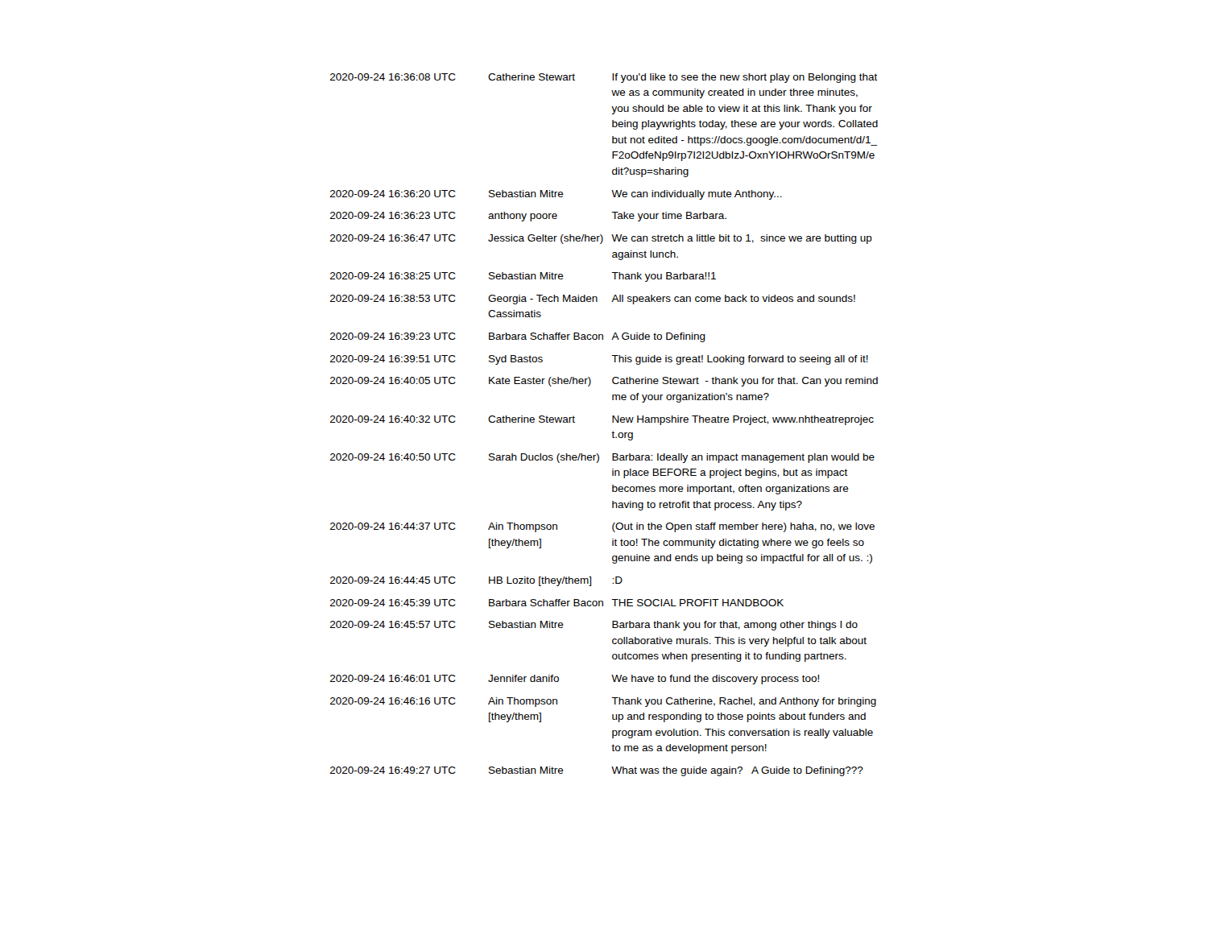| 2020-09-24 16:36:08 UTC | Catherine Stewart | If you'd like to see the new short play on Belonging that we as a community created in under three minutes, you should be able to view it at this link. Thank you for being playwrights today, these are your words. Collated but not edited - https://docs.google.com/document/d/1_F2oOdfeNp9Irp7I2I2UdbIzJ-OxnYIOHRWoOrSnT9M/edit?usp=sharing |
| 2020-09-24 16:36:20 UTC | Sebastian Mitre | We can individually mute Anthony... |
| 2020-09-24 16:36:23 UTC | anthony poore | Take your time Barbara. |
| 2020-09-24 16:36:47 UTC | Jessica Gelter (she/her) | We can stretch a little bit to 1, since we are butting up against lunch. |
| 2020-09-24 16:38:25 UTC | Sebastian Mitre | Thank you Barbara!!1 |
| 2020-09-24 16:38:53 UTC | Georgia - Tech Maiden Cassimatis | All speakers can come back to videos and sounds! |
| 2020-09-24 16:39:23 UTC | Barbara Schaffer Bacon | A Guide to Defining |
| 2020-09-24 16:39:51 UTC | Syd Bastos | This guide is great! Looking forward to seeing all of it! |
| 2020-09-24 16:40:05 UTC | Kate Easter (she/her) | Catherine Stewart - thank you for that. Can you remind me of your organization's name? |
| 2020-09-24 16:40:32 UTC | Catherine Stewart | New Hampshire Theatre Project, www.nhtheatreproject.org |
| 2020-09-24 16:40:50 UTC | Sarah Duclos (she/her) | Barbara: Ideally an impact management plan would be in place BEFORE a project begins, but as impact becomes more important, often organizations are having to retrofit that process. Any tips? |
| 2020-09-24 16:44:37 UTC | Ain Thompson [they/them] | (Out in the Open staff member here) haha, no, we love it too! The community dictating where we go feels so genuine and ends up being so impactful for all of us. :) |
| 2020-09-24 16:44:45 UTC | HB Lozito [they/them] | :D |
| 2020-09-24 16:45:39 UTC | Barbara Schaffer Bacon | THE SOCIAL PROFIT HANDBOOK |
| 2020-09-24 16:45:57 UTC | Sebastian Mitre | Barbara thank you for that, among other things I do collaborative murals. This is very helpful to talk about outcomes when presenting it to funding partners. |
| 2020-09-24 16:46:01 UTC | Jennifer danifo | We have to fund the discovery process too! |
| 2020-09-24 16:46:16 UTC | Ain Thompson [they/them] | Thank you Catherine, Rachel, and Anthony for bringing up and responding to those points about funders and program evolution. This conversation is really valuable to me as a development person! |
| 2020-09-24 16:49:27 UTC | Sebastian Mitre | What was the guide again? A Guide to Defining??? |